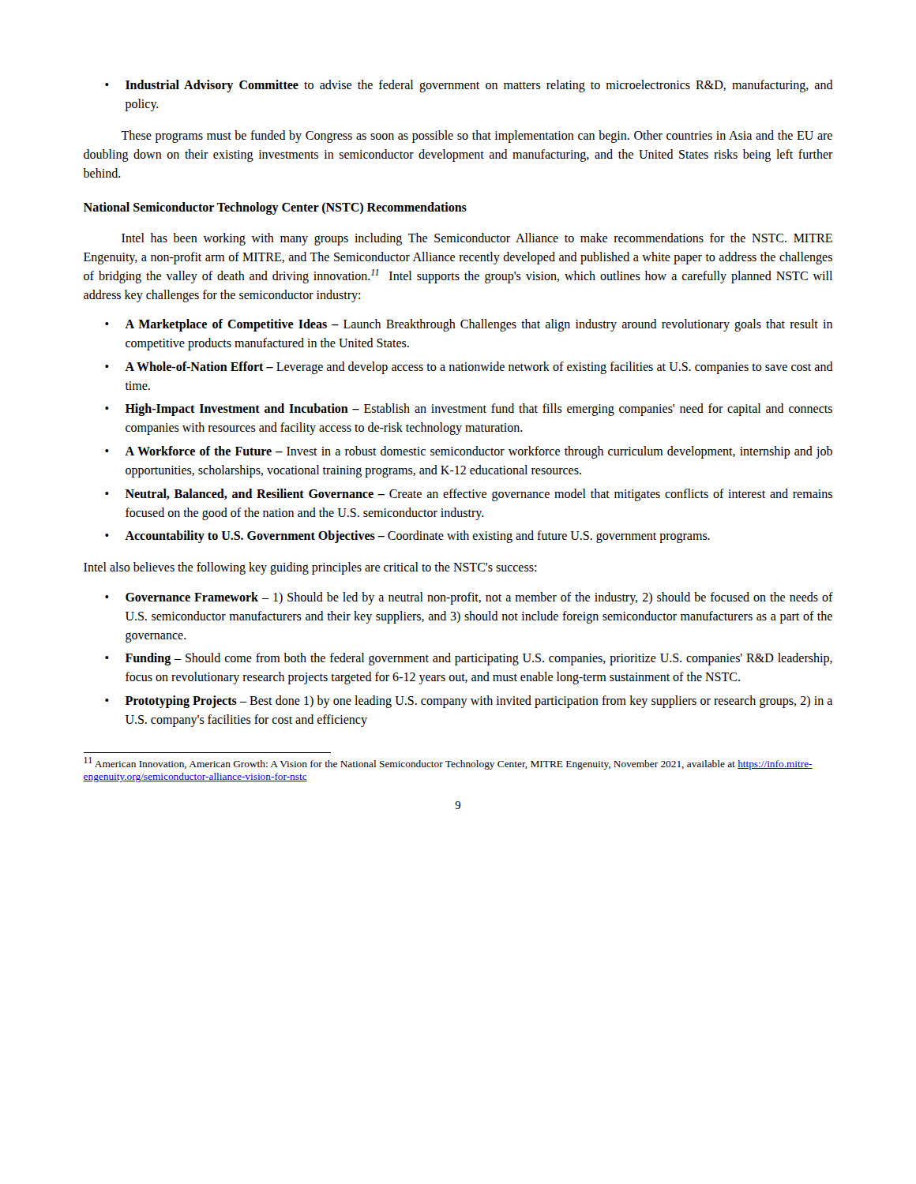Industrial Advisory Committee to advise the federal government on matters relating to microelectronics R&D, manufacturing, and policy.
These programs must be funded by Congress as soon as possible so that implementation can begin. Other countries in Asia and the EU are doubling down on their existing investments in semiconductor development and manufacturing, and the United States risks being left further behind.
National Semiconductor Technology Center (NSTC) Recommendations
Intel has been working with many groups including The Semiconductor Alliance to make recommendations for the NSTC. MITRE Engenuity, a non-profit arm of MITRE, and The Semiconductor Alliance recently developed and published a white paper to address the challenges of bridging the valley of death and driving innovation.11 Intel supports the group's vision, which outlines how a carefully planned NSTC will address key challenges for the semiconductor industry:
A Marketplace of Competitive Ideas – Launch Breakthrough Challenges that align industry around revolutionary goals that result in competitive products manufactured in the United States.
A Whole-of-Nation Effort – Leverage and develop access to a nationwide network of existing facilities at U.S. companies to save cost and time.
High-Impact Investment and Incubation – Establish an investment fund that fills emerging companies' need for capital and connects companies with resources and facility access to de-risk technology maturation.
A Workforce of the Future – Invest in a robust domestic semiconductor workforce through curriculum development, internship and job opportunities, scholarships, vocational training programs, and K-12 educational resources.
Neutral, Balanced, and Resilient Governance – Create an effective governance model that mitigates conflicts of interest and remains focused on the good of the nation and the U.S. semiconductor industry.
Accountability to U.S. Government Objectives – Coordinate with existing and future U.S. government programs.
Intel also believes the following key guiding principles are critical to the NSTC's success:
Governance Framework – 1) Should be led by a neutral non-profit, not a member of the industry, 2) should be focused on the needs of U.S. semiconductor manufacturers and their key suppliers, and 3) should not include foreign semiconductor manufacturers as a part of the governance.
Funding – Should come from both the federal government and participating U.S. companies, prioritize U.S. companies' R&D leadership, focus on revolutionary research projects targeted for 6-12 years out, and must enable long-term sustainment of the NSTC.
Prototyping Projects – Best done 1) by one leading U.S. company with invited participation from key suppliers or research groups, 2) in a U.S. company's facilities for cost and efficiency
11 American Innovation, American Growth: A Vision for the National Semiconductor Technology Center, MITRE Engenuity, November 2021, available at https://info.mitre-engenuity.org/semiconductor-alliance-vision-for-nstc
9